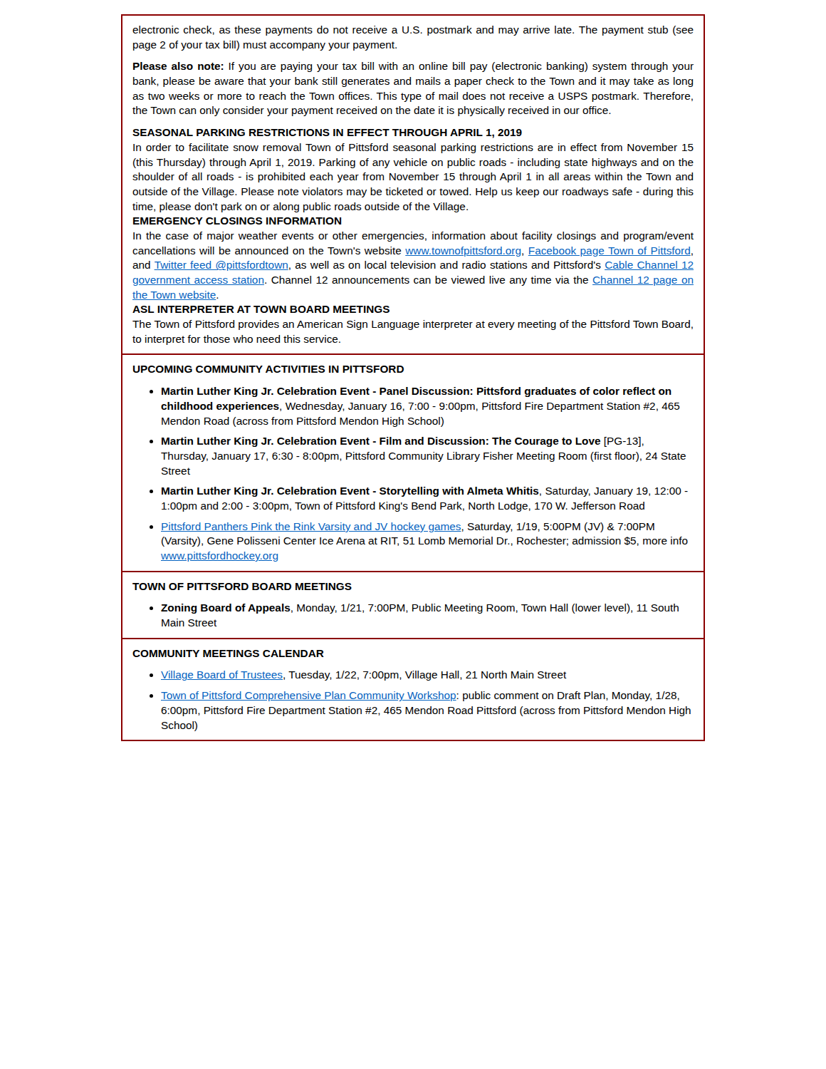electronic check, as these payments do not receive a U.S. postmark and may arrive late. The payment stub (see page 2 of your tax bill) must accompany your payment.
Please also note: If you are paying your tax bill with an online bill pay (electronic banking) system through your bank, please be aware that your bank still generates and mails a paper check to the Town and it may take as long as two weeks or more to reach the Town offices. This type of mail does not receive a USPS postmark. Therefore, the Town can only consider your payment received on the date it is physically received in our office.
Seasonal Parking Restrictions in Effect Through April 1, 2019
In order to facilitate snow removal Town of Pittsford seasonal parking restrictions are in effect from November 15 (this Thursday) through April 1, 2019. Parking of any vehicle on public roads - including state highways and on the shoulder of all roads - is prohibited each year from November 15 through April 1 in all areas within the Town and outside of the Village. Please note violators may be ticketed or towed. Help us keep our roadways safe - during this time, please don't park on or along public roads outside of the Village.
Emergency Closings Information
In the case of major weather events or other emergencies, information about facility closings and program/event cancellations will be announced on the Town's website www.townofpittsford.org, Facebook page Town of Pittsford, and Twitter feed @pittsfordtown, as well as on local television and radio stations and Pittsford's Cable Channel 12 government access station. Channel 12 announcements can be viewed live any time via the Channel 12 page on the Town website.
ASL Interpreter at Town Board Meetings
The Town of Pittsford provides an American Sign Language interpreter at every meeting of the Pittsford Town Board, to interpret for those who need this service.
Upcoming Community Activities in Pittsford
Martin Luther King Jr. Celebration Event - Panel Discussion: Pittsford graduates of color reflect on childhood experiences, Wednesday, January 16, 7:00 - 9:00pm, Pittsford Fire Department Station #2, 465 Mendon Road (across from Pittsford Mendon High School)
Martin Luther King Jr. Celebration Event - Film and Discussion: The Courage to Love [PG-13], Thursday, January 17, 6:30 - 8:00pm, Pittsford Community Library Fisher Meeting Room (first floor), 24 State Street
Martin Luther King Jr. Celebration Event - Storytelling with Almeta Whitis, Saturday, January 19, 12:00 - 1:00pm and 2:00 - 3:00pm, Town of Pittsford King's Bend Park, North Lodge, 170 W. Jefferson Road
Pittsford Panthers Pink the Rink Varsity and JV hockey games, Saturday, 1/19, 5:00PM (JV) & 7:00PM (Varsity), Gene Polisseni Center Ice Arena at RIT, 51 Lomb Memorial Dr., Rochester; admission $5, more info www.pittsfordhockey.org
Town of Pittsford Board Meetings
Zoning Board of Appeals, Monday, 1/21, 7:00PM, Public Meeting Room, Town Hall (lower level), 11 South Main Street
Community Meetings Calendar
Village Board of Trustees, Tuesday, 1/22, 7:00pm, Village Hall, 21 North Main Street
Town of Pittsford Comprehensive Plan Community Workshop: public comment on Draft Plan, Monday, 1/28, 6:00pm, Pittsford Fire Department Station #2, 465 Mendon Road Pittsford (across from Pittsford Mendon High School)